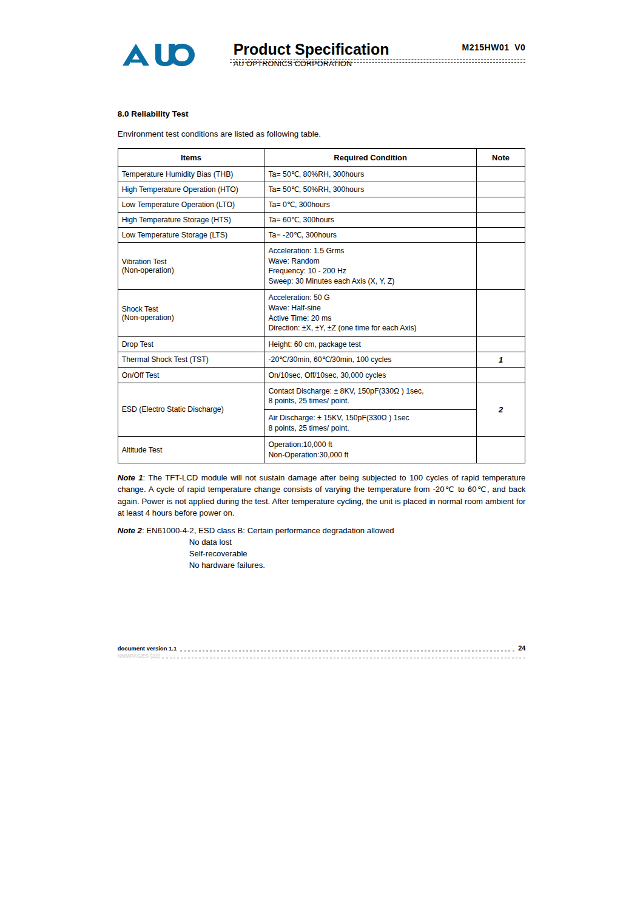Product Specification
AU OPTRONICS CORPORATION
M215HW01 V0
8.0 Reliability Test
Environment test conditions are listed as following table.
| Items | Required Condition | Note |
| --- | --- | --- |
| Temperature Humidity Bias (THB) | Ta= 50℃, 80%RH, 300hours | |
| High Temperature Operation (HTO) | Ta= 50℃, 50%RH, 300hours | |
| Low Temperature Operation (LTO) | Ta= 0℃, 300hours | |
| High Temperature Storage (HTS) | Ta= 60℃, 300hours | |
| Low Temperature Storage (LTS) | Ta= -20℃, 300hours | |
| Vibration Test (Non-operation) | Acceleration: 1.5 Grms Wave: Random Frequency: 10 - 200 Hz Sweep: 30 Minutes each Axis (X, Y, Z) | |
| Shock Test (Non-operation) | Acceleration: 50 G Wave: Half-sine Active Time: 20 ms Direction: ±X, ±Y, ±Z (one time for each Axis) | |
| Drop Test | Height: 60 cm, package test | |
| Thermal Shock Test (TST) | -20℃/30min, 60℃/30min, 100 cycles | 1 |
| On/Off Test | On/10sec, Off/10sec, 30,000 cycles | |
| ESD (Electro Static Discharge) | Contact Discharge: ± 8KV, 150pF(330Ω ) 1sec, 8 points, 25 times/ point. | 2 |
| Air Discharge: ± 15KV, 150pF(330Ω ) 1sec 8 points, 25 times/ point. |
| Altitude Test | Operation:10,000 ft Non-Operation:30,000 ft | |
Note 1: The TFT-LCD module will not sustain damage after being subjected to 100 cycles of rapid temperature change. A cycle of rapid temperature change consists of varying the temperature from -20℃ to 60℃, and back again. Power is not applied during the test. After temperature cycling, the unit is placed in normal room ambient for at least 4 hours before power on.
Note 2: EN61000-4-2, ESD class B: Certain performance degradation allowed
No data lost
Self-recoverable
No hardware failures.
document version 1.1
24
NNMPAGES (22)